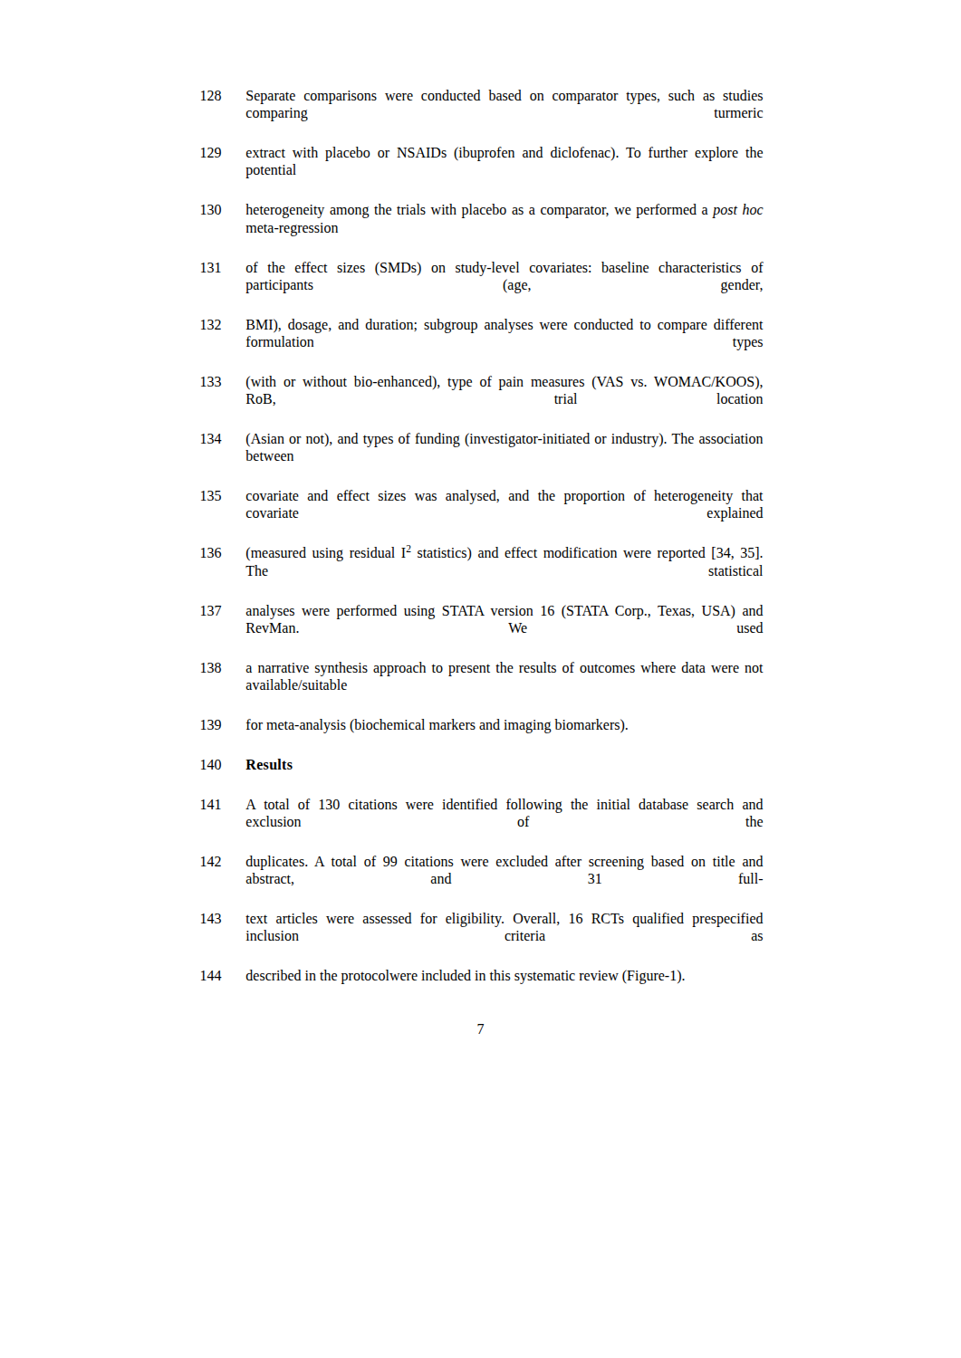128
Separate comparisons were conducted based on comparator types, such as studies comparing turmeric
129
extract with placebo or NSAIDs (ibuprofen and diclofenac). To further explore the potential
130
heterogeneity among the trials with placebo as a comparator, we performed a post hoc meta-regression
131
of the effect sizes (SMDs) on study-level covariates: baseline characteristics of participants (age, gender,
132
BMI), dosage, and duration; subgroup analyses were conducted to compare different formulation types
133
(with or without bio-enhanced), type of pain measures (VAS vs. WOMAC/KOOS), RoB, trial location
134
(Asian or not), and types of funding (investigator-initiated or industry). The association between
135
covariate and effect sizes was analysed, and the proportion of heterogeneity that covariate explained
136
(measured using residual I2 statistics) and effect modification were reported [34, 35]. The statistical
137
analyses were performed using STATA version 16 (STATA Corp., Texas, USA) and RevMan. We used
138
a narrative synthesis approach to present the results of outcomes where data were not available/suitable
139
for meta-analysis (biochemical markers and imaging biomarkers).
140
Results
141
A total of 130 citations were identified following the initial database search and exclusion of the
142
duplicates. A total of 99 citations were excluded after screening based on title and abstract, and 31 full-
143
text articles were assessed for eligibility. Overall, 16 RCTs qualified prespecified inclusion criteria as
144
described in the protocolwere included in this systematic review (Figure-1).
7